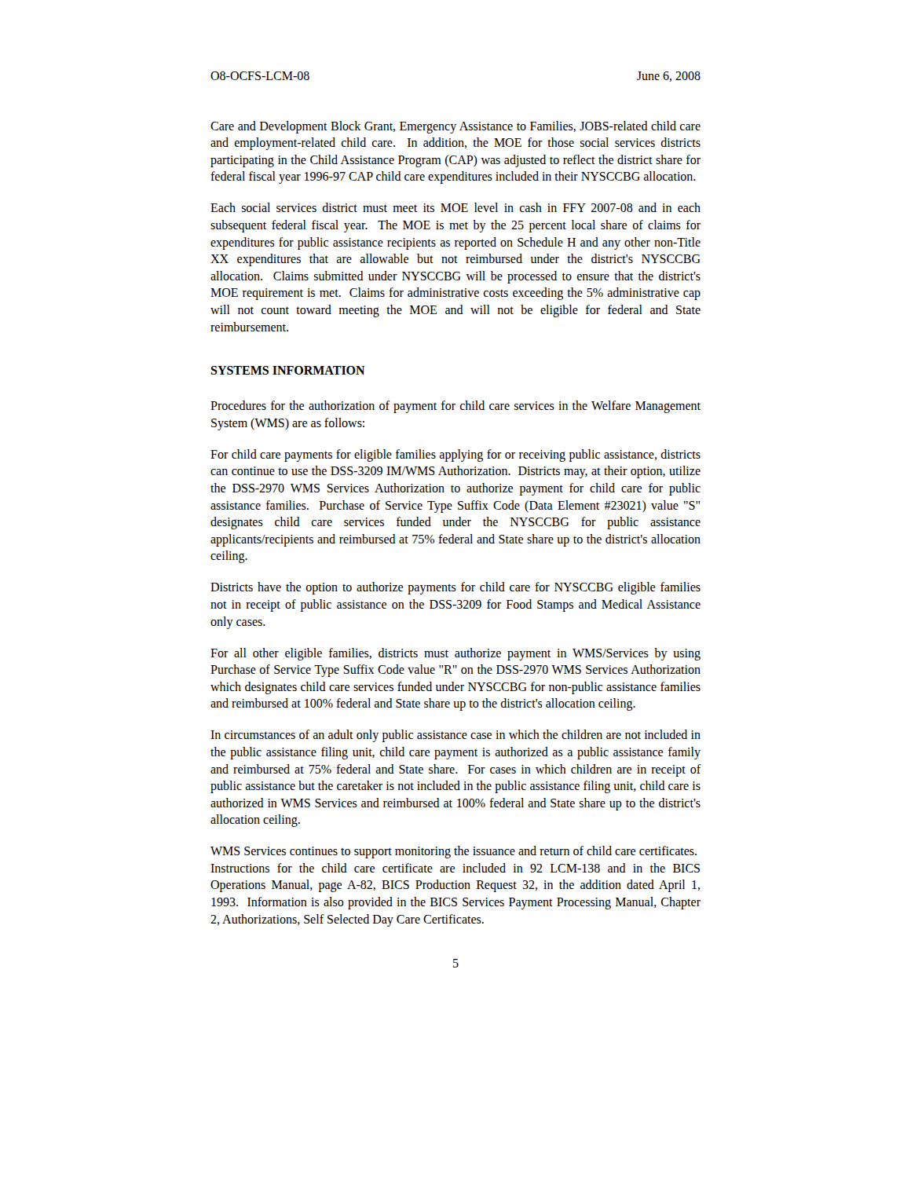O8-OCFS-LCM-08 June 6, 2008
Care and Development Block Grant, Emergency Assistance to Families, JOBS-related child care and employment-related child care. In addition, the MOE for those social services districts participating in the Child Assistance Program (CAP) was adjusted to reflect the district share for federal fiscal year 1996-97 CAP child care expenditures included in their NYSCCBG allocation.
Each social services district must meet its MOE level in cash in FFY 2007-08 and in each subsequent federal fiscal year. The MOE is met by the 25 percent local share of claims for expenditures for public assistance recipients as reported on Schedule H and any other non-Title XX expenditures that are allowable but not reimbursed under the district's NYSCCBG allocation. Claims submitted under NYSCCBG will be processed to ensure that the district's MOE requirement is met. Claims for administrative costs exceeding the 5% administrative cap will not count toward meeting the MOE and will not be eligible for federal and State reimbursement.
SYSTEMS INFORMATION
Procedures for the authorization of payment for child care services in the Welfare Management System (WMS) are as follows:
For child care payments for eligible families applying for or receiving public assistance, districts can continue to use the DSS-3209 IM/WMS Authorization. Districts may, at their option, utilize the DSS-2970 WMS Services Authorization to authorize payment for child care for public assistance families. Purchase of Service Type Suffix Code (Data Element #23021) value "S" designates child care services funded under the NYSCCBG for public assistance applicants/recipients and reimbursed at 75% federal and State share up to the district's allocation ceiling.
Districts have the option to authorize payments for child care for NYSCCBG eligible families not in receipt of public assistance on the DSS-3209 for Food Stamps and Medical Assistance only cases.
For all other eligible families, districts must authorize payment in WMS/Services by using Purchase of Service Type Suffix Code value "R" on the DSS-2970 WMS Services Authorization which designates child care services funded under NYSCCBG for non-public assistance families and reimbursed at 100% federal and State share up to the district's allocation ceiling.
In circumstances of an adult only public assistance case in which the children are not included in the public assistance filing unit, child care payment is authorized as a public assistance family and reimbursed at 75% federal and State share. For cases in which children are in receipt of public assistance but the caretaker is not included in the public assistance filing unit, child care is authorized in WMS Services and reimbursed at 100% federal and State share up to the district's allocation ceiling.
WMS Services continues to support monitoring the issuance and return of child care certificates. Instructions for the child care certificate are included in 92 LCM-138 and in the BICS Operations Manual, page A-82, BICS Production Request 32, in the addition dated April 1, 1993. Information is also provided in the BICS Services Payment Processing Manual, Chapter 2, Authorizations, Self Selected Day Care Certificates.
5